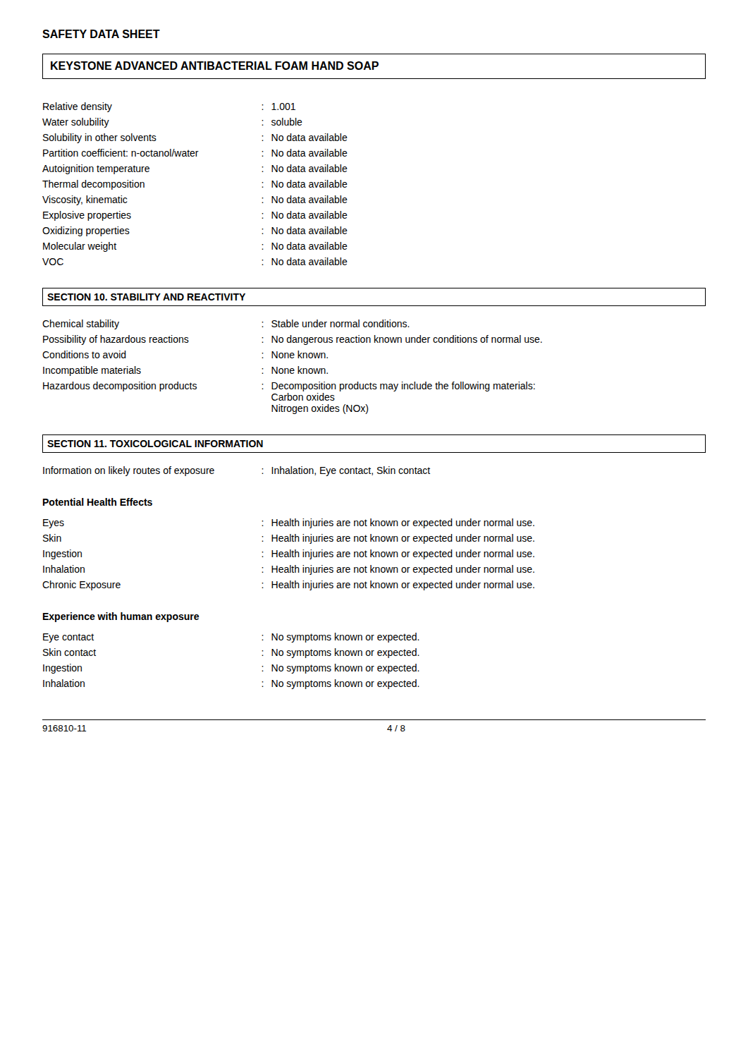SAFETY DATA SHEET
KEYSTONE ADVANCED ANTIBACTERIAL FOAM HAND SOAP
| Relative density | : | 1.001 |
| Water solubility | : | soluble |
| Solubility in other solvents | : | No data available |
| Partition coefficient: n-octanol/water | : | No data available |
| Autoignition temperature | : | No data available |
| Thermal decomposition | : | No data available |
| Viscosity, kinematic | : | No data available |
| Explosive properties | : | No data available |
| Oxidizing properties | : | No data available |
| Molecular weight | : | No data available |
| VOC | : | No data available |
SECTION 10. STABILITY AND REACTIVITY
| Chemical stability | : | Stable under normal conditions. |
| Possibility of hazardous reactions | : | No dangerous reaction known under conditions of normal use. |
| Conditions to avoid | : | None known. |
| Incompatible materials | : | None known. |
| Hazardous decomposition products | : | Decomposition products may include the following materials: Carbon oxides Nitrogen oxides (NOx) |
SECTION 11. TOXICOLOGICAL INFORMATION
| Information on likely routes of exposure | : | Inhalation, Eye contact, Skin contact |
Potential Health Effects
| Eyes | : | Health injuries are not known or expected under normal use. |
| Skin | : | Health injuries are not known or expected under normal use. |
| Ingestion | : | Health injuries are not known or expected under normal use. |
| Inhalation | : | Health injuries are not known or expected under normal use. |
| Chronic Exposure | : | Health injuries are not known or expected under normal use. |
Experience with human exposure
| Eye contact | : | No symptoms known or expected. |
| Skin contact | : | No symptoms known or expected. |
| Ingestion | : | No symptoms known or expected. |
| Inhalation | : | No symptoms known or expected. |
916810-11 4 / 8